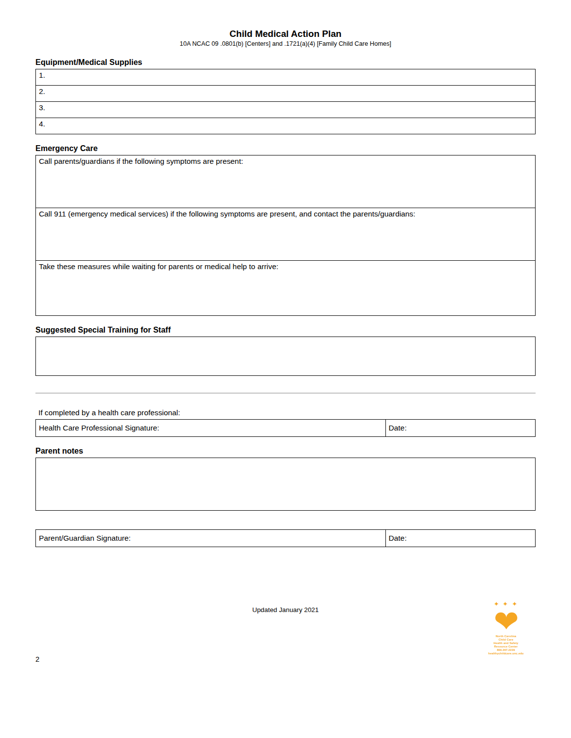Child Medical Action Plan
10A NCAC 09 .0801(b) [Centers] and .1721(a)(4) [Family Child Care Homes]
Equipment/Medical Supplies
| 1. |
| 2. |
| 3. |
| 4. |
Emergency Care
| Call parents/guardians if the following symptoms are present: |
| Call 911 (emergency medical services) if the following symptoms are present, and contact the parents/guardians: |
| Take these measures while waiting for parents or medical help to arrive: |
Suggested Special Training for Staff
If completed by a health care professional:
| Health Care Professional Signature: | Date: |
Parent notes
| Parent/Guardian Signature: | Date: |
2
Updated January 2021
✦ ✦ ✦
❤
North Carolina
Child Care
Health and Safety
Resource Center
800.367.2229
healthychildcare.unc.edu